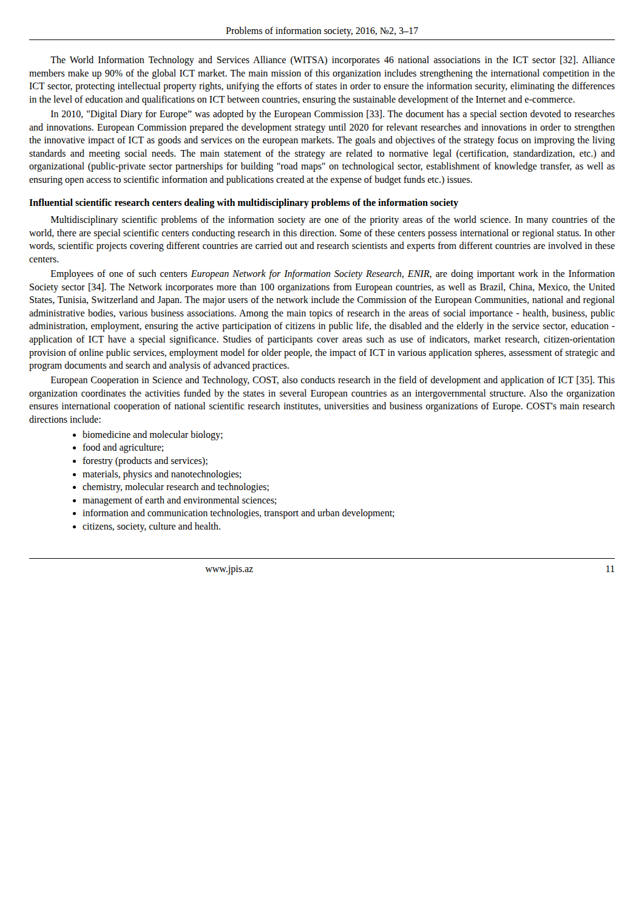Problems of information society, 2016, №2, 3–17
The World Information Technology and Services Alliance (WITSA) incorporates 46 national associations in the ICT sector [32]. Alliance members make up 90% of the global ICT market. The main mission of this organization includes strengthening the international competition in the ICT sector, protecting intellectual property rights, unifying the efforts of states in order to ensure the information security, eliminating the differences in the level of education and qualifications on ICT between countries, ensuring the sustainable development of the Internet and e-commerce.
In 2010, "Digital Diary for Europe” was adopted by the European Commission [33]. The document has a special section devoted to researches and innovations. European Commission prepared the development strategy until 2020 for relevant researches and innovations in order to strengthen the innovative impact of ICT as goods and services on the european markets. The goals and objectives of the strategy focus on improving the living standards and meeting social needs. The main statement of the strategy are related to normative legal (certification, standardization, etc.) and organizational (public-private sector partnerships for building "road maps" on technological sector, establishment of knowledge transfer, as well as ensuring open access to scientific information and publications created at the expense of budget funds etc.) issues.
Influential scientific research centers dealing with multidisciplinary problems of the information society
Multidisciplinary scientific problems of the information society are one of the priority areas of the world science. In many countries of the world, there are special scientific centers conducting research in this direction. Some of these centers possess international or regional status. In other words, scientific projects covering different countries are carried out and research scientists and experts from different countries are involved in these centers.
Employees of one of such centers European Network for Information Society Research, ENIR, are doing important work in the Information Society sector [34]. The Network incorporates more than 100 organizations from European countries, as well as Brazil, China, Mexico, the United States, Tunisia, Switzerland and Japan. The major users of the network include the Commission of the European Communities, national and regional administrative bodies, various business associations. Among the main topics of research in the areas of social importance - health, business, public administration, employment, ensuring the active participation of citizens in public life, the disabled and the elderly in the service sector, education - application of ICT have a special significance. Studies of participants cover areas such as use of indicators, market research, citizen-orientation provision of online public services, employment model for older people, the impact of ICT in various application spheres, assessment of strategic and program documents and search and analysis of advanced practices.
European Cooperation in Science and Technology, COST, also conducts research in the field of development and application of ICT [35]. This organization coordinates the activities funded by the states in several European countries as an intergovernmental structure. Also the organization ensures international cooperation of national scientific research institutes, universities and business organizations of Europe. COST's main research directions include:
biomedicine and molecular biology;
food and agriculture;
forestry (products and services);
materials, physics and nanotechnologies;
chemistry, molecular research and technologies;
management of earth and environmental sciences;
information and communication technologies, transport and urban development;
citizens, society, culture and health.
www.jpis.az 11